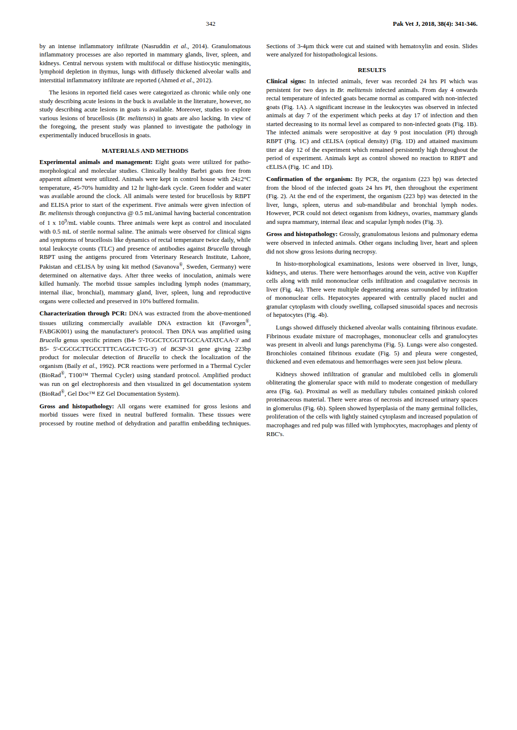342 Pak Vet J, 2018, 38(4): 341-346.
by an intense inflammatory infiltrate (Nasruddin et al., 2014). Granulomatous inflammatory processes are also reported in mammary glands, liver, spleen, and kidneys. Central nervous system with multifocal or diffuse histiocytic meningitis, lymphoid depletion in thymus, lungs with diffusely thickened alveolar walls and interstitial inflammatory infiltrate are reported (Ahmed et al., 2012).
The lesions in reported field cases were categorized as chronic while only one study describing acute lesions in the buck is available in the literature, however, no study describing acute lesions in goats is available. Moreover, studies to explore various lesions of brucellosis (Br. melitensis) in goats are also lacking. In view of the foregoing, the present study was planned to investigate the pathology in experimentally induced brucellosis in goats.
MATERIALS AND METHODS
Experimental animals and management:
Eight goats were utilized for patho-morphological and molecular studies. Clinically healthy Barbri goats free from apparent ailment were utilized. Animals were kept in control house with 24±2°C temperature, 45-70% humidity and 12 hr light-dark cycle. Green fodder and water was available around the clock. All animals were tested for brucellosis by RBPT and ELISA prior to start of the experiment. Five animals were given infection of Br. melitensis through conjunctiva @ 0.5 mL/animal having bacterial concentration of 1 x 109/mL viable counts. Three animals were kept as control and inoculated with 0.5 mL of sterile normal saline. The animals were observed for clinical signs and symptoms of brucellosis like dynamics of rectal temperature twice daily, while total leukocyte counts (TLC) and presence of antibodies against Brucella through RBPT using the antigens procured from Veterinary Research Institute, Lahore, Pakistan and cELISA by using kit method (Savanova®, Sweden, Germany) were determined on alternative days. After three weeks of inoculation, animals were killed humanly. The morbid tissue samples including lymph nodes (mammary, internal iliac, bronchial), mammary gland, liver, spleen, lung and reproductive organs were collected and preserved in 10% buffered formalin.
Characterization through PCR:
DNA was extracted from the above-mentioned tissues utilizing commercially available DNA extraction kit (Favorgen®, FABGK001) using the manufacturer's protocol. Then DNA was amplified using Brucella genus specific primers (B4- 5'-TGGCTCGGTTGCCAATATCAA-3' and B5- 5'-CGCGCTTGCCTTTCAGGTCTG-3') of BCSP-31 gene giving 223bp product for molecular detection of Brucella to check the localization of the organism (Baily et al., 1992). PCR reactions were performed in a Thermal Cycler (BioRad®, T100™ Thermal Cycler) using standard protocol. Amplified product was run on gel electrophoresis and then visualized in gel documentation system (BioRad®, Gel Doc™ EZ Gel Documentation System).
Gross and histopathology:
All organs were examined for gross lesions and morbid tissues were fixed in neutral buffered formalin. These tissues were processed by routine method of dehydration and paraffin embedding techniques. Sections of 3-4μm thick were cut and stained with hematoxylin and eosin. Slides were analyzed for histopathological lesions.
RESULTS
Clinical signs:
In infected animals, fever was recorded 24 hrs PI which was persistent for two days in Br. melitensis infected animals. From day 4 onwards rectal temperature of infected goats became normal as compared with non-infected goats (Fig. 1A). A significant increase in the leukocytes was observed in infected animals at day 7 of the experiment which peeks at day 17 of infection and then started decreasing to its normal level as compared to non-infected goats (Fig. 1B). The infected animals were seropositive at day 9 post inoculation (PI) through RBPT (Fig. 1C) and cELISA (optical density) (Fig. 1D) and attained maximum titer at day 12 of the experiment which remained persistently high throughout the period of experiment. Animals kept as control showed no reaction to RBPT and cELISA (Fig. 1C and 1D).
Confirmation of the organism:
By PCR, the organism (223 bp) was detected from the blood of the infected goats 24 hrs PI, then throughout the experiment (Fig. 2). At the end of the experiment, the organism (223 bp) was detected in the liver, lungs, spleen, uterus and sub-mandibular and bronchial lymph nodes. However, PCR could not detect organism from kidneys, ovaries, mammary glands and supra mammary, internal ileac and scapular lymph nodes (Fig. 3).
Gross and histopathology:
Grossly, granulomatous lesions and pulmonary edema were observed in infected animals. Other organs including liver, heart and spleen did not show gross lesions during necropsy.
In histo-morphological examinations, lesions were observed in liver, lungs, kidneys, and uterus. There were hemorrhages around the vein, active von Kupffer cells along with mild mononuclear cells infiltration and coagulative necrosis in liver (Fig. 4a). There were multiple degenerating areas surrounded by infiltration of mononuclear cells. Hepatocytes appeared with centrally placed nuclei and granular cytoplasm with cloudy swelling, collapsed sinusoidal spaces and necrosis of hepatocytes (Fig. 4b).
Lungs showed diffusely thickened alveolar walls containing fibrinous exudate. Fibrinous exudate mixture of macrophages, mononuclear cells and granulocytes was present in alveoli and lungs parenchyma (Fig. 5). Lungs were also congested. Bronchioles contained fibrinous exudate (Fig. 5) and pleura were congested, thickened and even edematous and hemorrhages were seen just below pleura.
Kidneys showed infiltration of granular and multilobed cells in glomeruli obliterating the glomerular space with mild to moderate congestion of medullary area (Fig. 6a). Proximal as well as medullary tubules contained pinkish colored proteinaceous material. There were areas of necrosis and increased urinary spaces in glomerulus (Fig. 6b). Spleen showed hyperplasia of the many germinal follicles, proliferation of the cells with lightly stained cytoplasm and increased population of macrophages and red pulp was filled with lymphocytes, macrophages and plenty of RBC's.